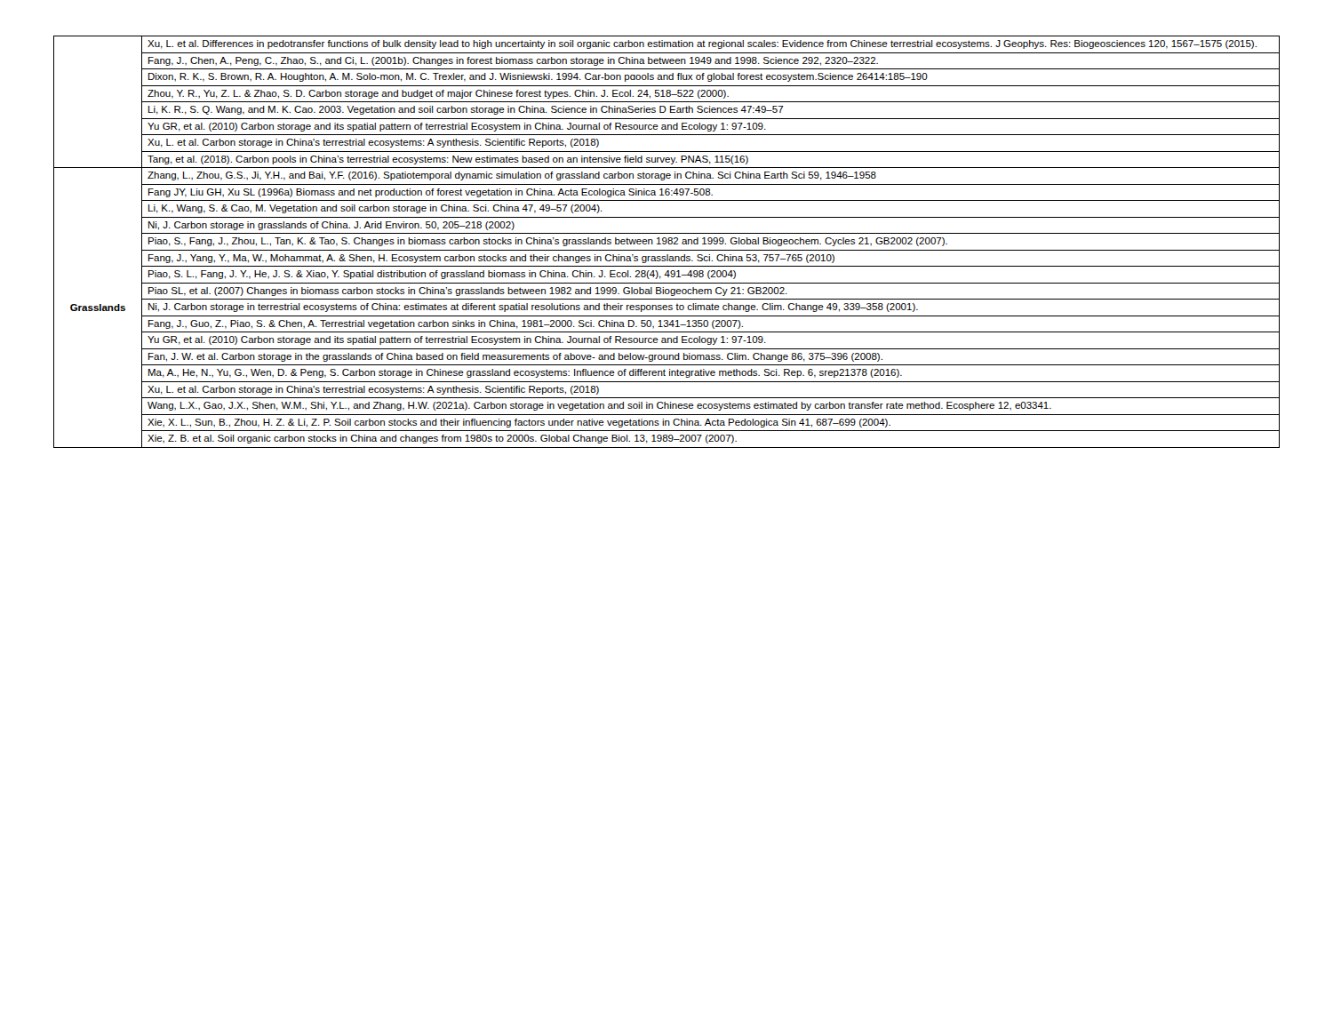| | Xu, L. et al. Differences in pedotransfer functions of bulk density lead to high uncertainty in soil organic carbon estimation at regional scales: Evidence from Chinese terrestrial ecosystems. J Geophys. Res: Biogeosciences 120, 1567–1575 (2015). Fang, J., Chen, A., Peng, C., Zhao, S., and Ci, L. (2001b). Changes in forest biomass carbon storage in China between 1949 and 1998. Science 292, 2320–2322. Dixon, R. K., S. Brown, R. A. Houghton, A. M. Solo-mon, M. C. Trexler, and J. Wisniewski. 1994. Car-bon pɑools and flux of global forest ecosystem.Science 26414:185–190 Zhou, Y. R., Yu, Z. L. & Zhao, S. D. Carbon storage and budget of major Chinese forest types. Chin. J. Ecol. 24, 518–522 (2000). Li, K. R., S. Q. Wang, and M. K. Cao. 2003. Vegetation and soil carbon storage in China. Science in ChinaSeries D Earth Sciences 47:49–57 Yu GR, et al. (2010) Carbon storage and its spatial pattern of terrestrial Ecosystem in China. Journal of Resource and Ecology 1: 97-109. Xu, L. et al. Carbon storage in China's terrestrial ecosystems: A synthesis. Scientific Reports, (2018) Tang, et al. (2018). Carbon pools in China’s terrestrial ecosystems: New estimates based on an intensive field survey. PNAS, 115(16) |
| Grasslands | Zhang, L., Zhou, G.S., Ji, Y.H., and Bai, Y.F. (2016). Spatiotemporal dynamic simulation of grassland carbon storage in China. Sci China Earth Sci 59, 1946–1958 Fang JY, Liu GH, Xu SL (1996a) Biomass and net production of forest vegetation in China. Acta Ecologica Sinica 16:497-508. Li, K., Wang, S. & Cao, M. Vegetation and soil carbon storage in China. Sci. China 47, 49–57 (2004). Ni, J. Carbon storage in grasslands of China. J. Arid Environ. 50, 205–218 (2002) Piao, S., Fang, J., Zhou, L., Tan, K. & Tao, S. Changes in biomass carbon stocks in China’s grasslands between 1982 and 1999. Global Biogeochem. Cycles 21, GB2002 (2007). Fang, J., Yang, Y., Ma, W., Mohammat, A. & Shen, H. Ecosystem carbon stocks and their changes in China’s grasslands. Sci. China 53, 757–765 (2010) Piao, S. L., Fang, J. Y., He, J. S. & Xiao, Y. Spatial distribution of grassland biomass in China. Chin. J. Ecol. 28(4), 491–498 (2004) Piao SL, et al. (2007) Changes in biomass carbon stocks in China’s grasslands between 1982 and 1999. Global Biogeochem Cy 21: GB2002. Ni, J. Carbon storage in terrestrial ecosystems of China: estimates at diferent spatial resolutions and their responses to climate change. Clim. Change 49, 339–358 (2001). Fang, J., Guo, Z., Piao, S. & Chen, A. Terrestrial vegetation carbon sinks in China, 1981–2000. Sci. China D. 50, 1341–1350 (2007). Yu GR, et al. (2010) Carbon storage and its spatial pattern of terrestrial Ecosystem in China. Journal of Resource and Ecology 1: 97-109. Fan, J. W. et al. Carbon storage in the grasslands of China based on field measurements of above- and below-ground biomass. Clim. Change 86, 375–396 (2008). Ma, A., He, N., Yu, G., Wen, D. & Peng, S. Carbon storage in Chinese grassland ecosystems: Influence of different integrative methods. Sci. Rep. 6, srep21378 (2016). Xu, L. et al. Carbon storage in China's terrestrial ecosystems: A synthesis. Scientific Reports, (2018) Wang, L.X., Gao, J.X., Shen, W.M., Shi, Y.L., and Zhang, H.W. (2021a). Carbon storage in vegetation and soil in Chinese ecosystems estimated by carbon transfer rate method. Ecosphere 12, e03341. Xie, X. L., Sun, B., Zhou, H. Z. & Li, Z. P. Soil carbon stocks and their influencing factors under native vegetations in China. Acta Pedologica Sin 41, 687–699 (2004). Xie, Z. B. et al. Soil organic carbon stocks in China and changes from 1980s to 2000s. Global Change Biol. 13, 1989–2007 (2007). |